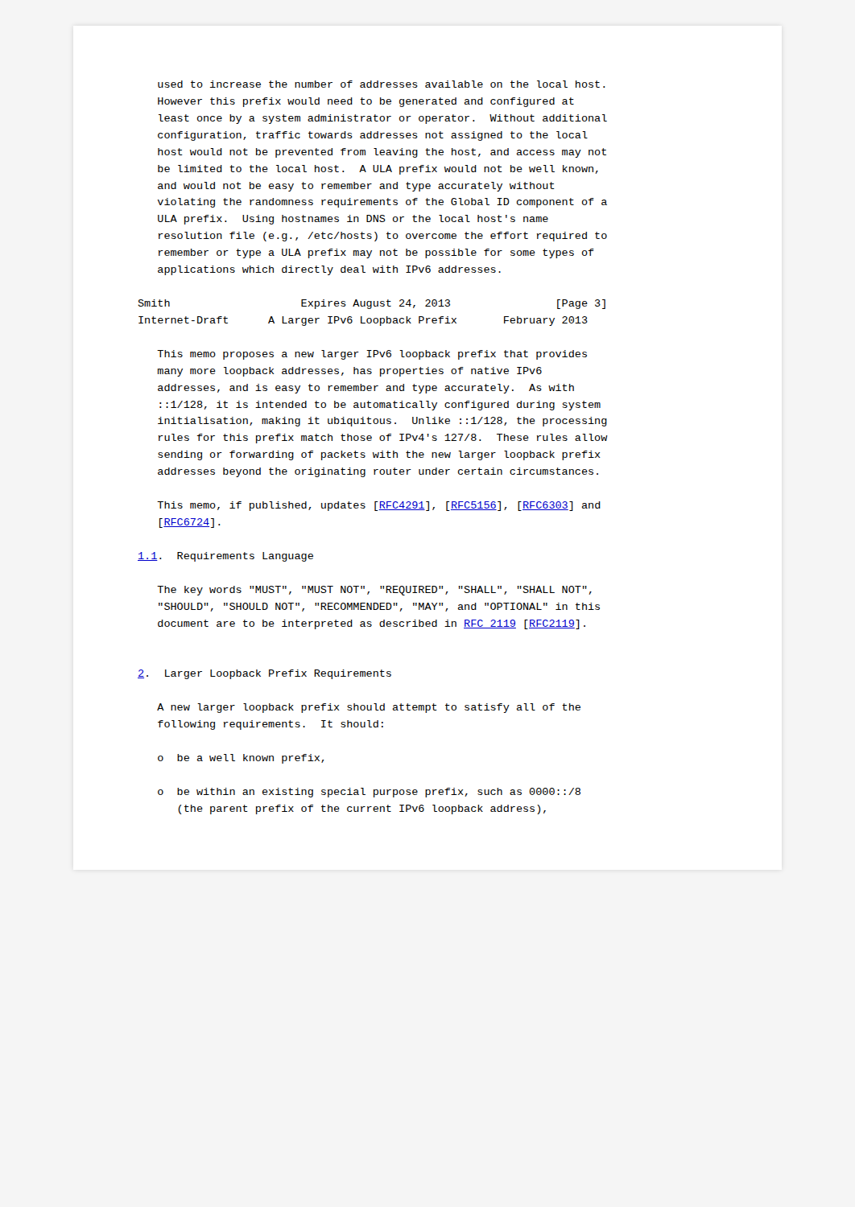used to increase the number of addresses available on the local host.
   However this prefix would need to be generated and configured at
   least once by a system administrator or operator.  Without additional
   configuration, traffic towards addresses not assigned to the local
   host would not be prevented from leaving the host, and access may not
   be limited to the local host.  A ULA prefix would not be well known,
   and would not be easy to remember and type accurately without
   violating the randomness requirements of the Global ID component of a
   ULA prefix.  Using hostnames in DNS or the local host's name
   resolution file (e.g., /etc/hosts) to overcome the effort required to
   remember or type a ULA prefix may not be possible for some types of
   applications which directly deal with IPv6 addresses.
Smith                    Expires August 24, 2013                [Page 3]

Internet-Draft      A Larger IPv6 Loopback Prefix       February 2013
   This memo proposes a new larger IPv6 loopback prefix that provides
   many more loopback addresses, has properties of native IPv6
   addresses, and is easy to remember and type accurately.  As with
   ::1/128, it is intended to be automatically configured during system
   initialisation, making it ubiquitous.  Unlike ::1/128, the processing
   rules for this prefix match those of IPv4's 127/8.  These rules allow
   sending or forwarding of packets with the new larger loopback prefix
   addresses beyond the originating router under certain circumstances.

   This memo, if published, updates [RFC4291], [RFC5156], [RFC6303] and
   [RFC6724].

1.1.  Requirements Language

   The key words "MUST", "MUST NOT", "REQUIRED", "SHALL", "SHALL NOT",
   "SHOULD", "SHOULD NOT", "RECOMMENDED", "MAY", and "OPTIONAL" in this
   document are to be interpreted as described in RFC 2119 [RFC2119].


2.  Larger Loopback Prefix Requirements

   A new larger loopback prefix should attempt to satisfy all of the
   following requirements.  It should:

   o  be a well known prefix,

   o  be within an existing special purpose prefix, such as 0000::/8
      (the parent prefix of the current IPv6 loopback address),